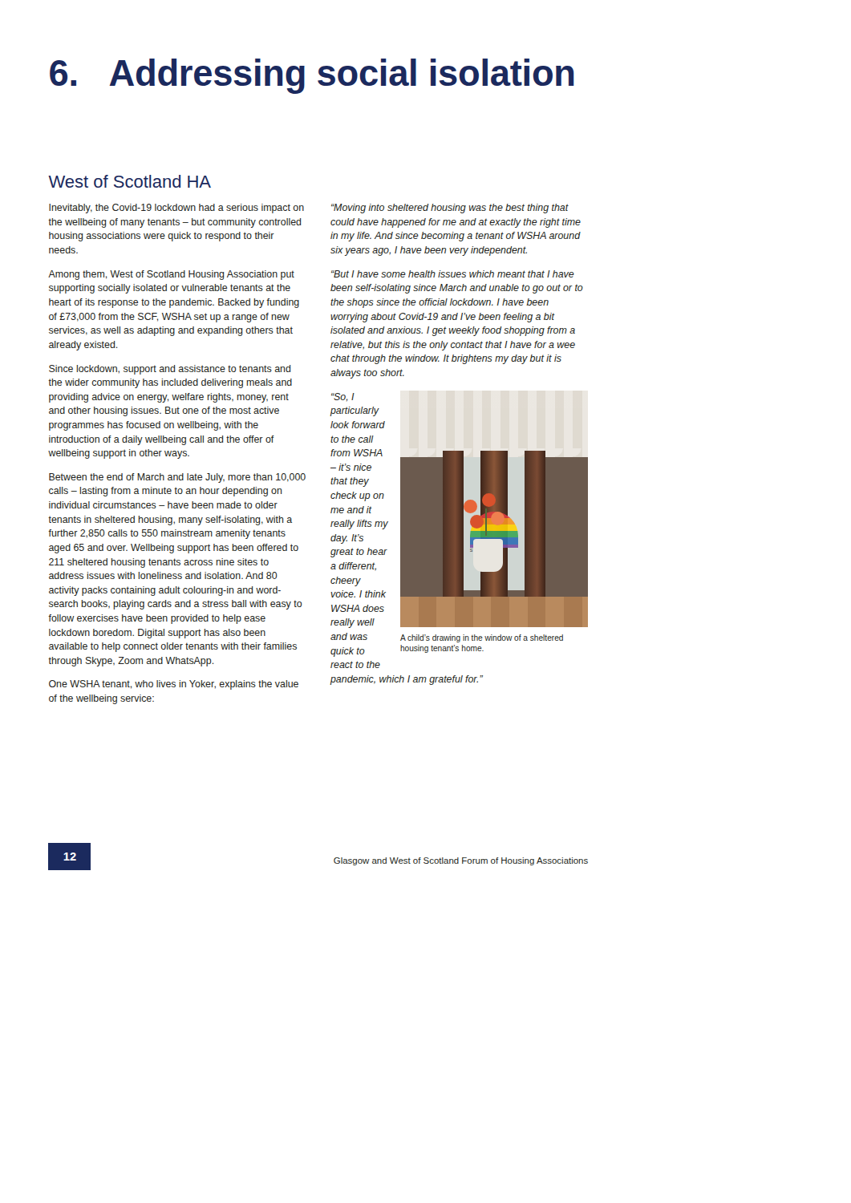6. Addressing social isolation
West of Scotland HA
Inevitably, the Covid-19 lockdown had a serious impact on the wellbeing of many tenants – but community controlled housing associations were quick to respond to their needs.
Among them, West of Scotland Housing Association put supporting socially isolated or vulnerable tenants at the heart of its response to the pandemic. Backed by funding of £73,000 from the SCF, WSHA set up a range of new services, as well as adapting and expanding others that already existed.
Since lockdown, support and assistance to tenants and the wider community has included delivering meals and providing advice on energy, welfare rights, money, rent and other housing issues. But one of the most active programmes has focused on wellbeing, with the introduction of a daily wellbeing call and the offer of wellbeing support in other ways.
Between the end of March and late July, more than 10,000 calls – lasting from a minute to an hour depending on individual circumstances – have been made to older tenants in sheltered housing, many self-isolating, with a further 2,850 calls to 550 mainstream amenity tenants aged 65 and over. Wellbeing support has been offered to 211 sheltered housing tenants across nine sites to address issues with loneliness and isolation. And 80 activity packs containing adult colouring-in and word-search books, playing cards and a stress ball with easy to follow exercises have been provided to help ease lockdown boredom. Digital support has also been available to help connect older tenants with their families through Skype, Zoom and WhatsApp.
One WSHA tenant, who lives in Yoker, explains the value of the wellbeing service:
“Moving into sheltered housing was the best thing that could have happened for me and at exactly the right time in my life. And since becoming a tenant of WSHA around six years ago, I have been very independent.
“But I have some health issues which meant that I have been self-isolating since March and unable to go out or to the shops since the official lockdown. I have been worrying about Covid-19 and I’ve been feeling a bit isolated and anxious. I get weekly food shopping from a relative, but this is the only contact that I have for a wee chat through the window. It brightens my day but it is always too short.
STAY SAFE
A child’s drawing in the window of a sheltered housing tenant’s home.
“So, I particularly look forward to the call from WSHA – it’s nice that they check up on me and it really lifts my day. It’s great to hear a different, cheery voice. I think WSHA does really well and was quick to react to the pandemic, which I am grateful for.”
12
Glasgow and West of Scotland Forum of Housing Associations